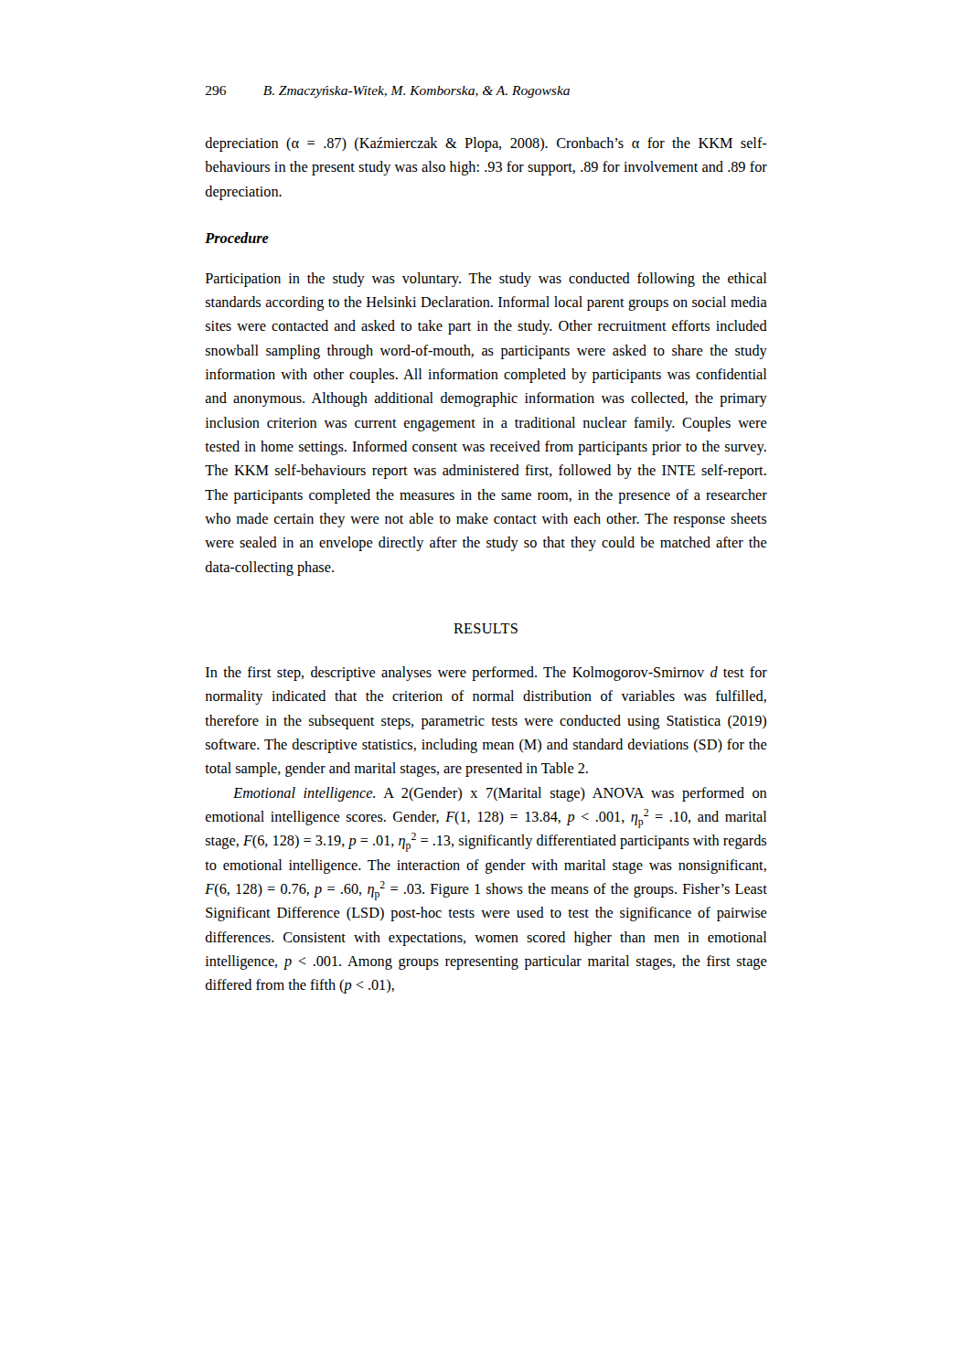296 B. Zmaczyńska-Witek, M. Komborska, & A. Rogowska
depreciation (α = .87) (Kaźmierczak & Plopa, 2008). Cronbach’s α for the KKM self-behaviours in the present study was also high: .93 for support, .89 for involvement and .89 for depreciation.
Procedure
Participation in the study was voluntary. The study was conducted following the ethical standards according to the Helsinki Declaration. Informal local parent groups on social media sites were contacted and asked to take part in the study. Other recruitment efforts included snowball sampling through word-of-mouth, as participants were asked to share the study information with other couples. All information completed by participants was confidential and anonymous. Although additional demographic information was collected, the primary inclusion criterion was current engagement in a traditional nuclear family. Couples were tested in home settings. Informed consent was received from participants prior to the survey. The KKM self-behaviours report was administered first, followed by the INTE self-report. The participants completed the measures in the same room, in the presence of a researcher who made certain they were not able to make contact with each other. The response sheets were sealed in an envelope directly after the study so that they could be matched after the data-collecting phase.
RESULTS
In the first step, descriptive analyses were performed. The Kolmogorov-Smirnov d test for normality indicated that the criterion of normal distribution of variables was fulfilled, therefore in the subsequent steps, parametric tests were conducted using Statistica (2019) software. The descriptive statistics, including mean (M) and standard deviations (SD) for the total sample, gender and marital stages, are presented in Table 2.
Emotional intelligence. A 2(Gender) x 7(Marital stage) ANOVA was performed on emotional intelligence scores. Gender, F(1, 128) = 13.84, p < .001, ηp2 = .10, and marital stage, F(6, 128) = 3.19, p = .01, ηp2 = .13, significantly differentiated participants with regards to emotional intelligence. The interaction of gender with marital stage was nonsignificant, F(6, 128) = 0.76, p = .60, ηp2 = .03. Figure 1 shows the means of the groups. Fisher’s Least Significant Difference (LSD) post-hoc tests were used to test the significance of pairwise differences. Consistent with expectations, women scored higher than men in emotional intelligence, p < .001. Among groups representing particular marital stages, the first stage differed from the fifth (p < .01),